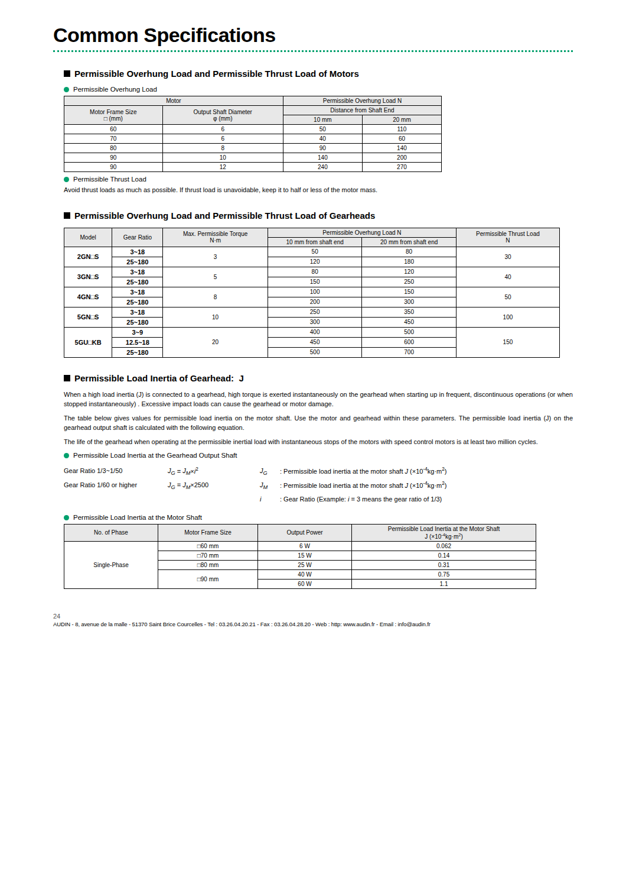Common Specifications
Permissible Overhung Load and Permissible Thrust Load of Motors
Permissible Overhung Load
| Motor | Permissible Overhung Load N |
| --- | --- |
| Motor Frame Size □ (mm) | Output Shaft Diameter φ (mm) | Distance from Shaft End |
| 10 mm | 20 mm |
| 60 | 6 | 50 | 110 |
| 70 | 6 | 40 | 60 |
| 80 | 8 | 90 | 140 |
| 90 | 10 | 140 | 200 |
| 90 | 12 | 240 | 270 |
Permissible Thrust Load
Avoid thrust loads as much as possible. If thrust load is unavoidable, keep it to half or less of the motor mass.
Permissible Overhung Load and Permissible Thrust Load of Gearheads
| Model | Gear Ratio | Max. Permissible Torque N·m | Permissible Overhung Load N | Permissible Thrust Load N |
| --- | --- | --- | --- | --- |
| 10 mm from shaft end | 20 mm from shaft end |
| 2GN□S | 3~18 | 3 | 50 | 80 | 30 |
| 25~180 | 120 | 180 |
| 3GN□S | 3~18 | 5 | 80 | 120 | 40 |
| 25~180 | 150 | 250 |
| 4GN□S | 3~18 | 8 | 100 | 150 | 50 |
| 25~180 | 200 | 300 |
| 5GN□S | 3~18 | 10 | 250 | 350 | 100 |
| 25~180 | 300 | 450 |
| 5GU□KB | 3~9 | 20 | 400 | 500 | 150 |
| 12.5~18 | 450 | 600 |
| 25~180 | 500 | 700 |
Permissible Load Inertia of Gearhead: J
When a high load inertia (J) is connected to a gearhead, high torque is exerted instantaneously on the gearhead when starting up in frequent, discontinuous operations (or when stopped instantaneously) . Excessive impact loads can cause the gearhead or motor damage.
The table below gives values for permissible load inertia on the motor shaft. Use the motor and gearhead within these parameters. The permissible load inertia (J) on the gearhead output shaft is calculated with the following equation.
The life of the gearhead when operating at the permissible inertial load with instantaneous stops of the motors with speed control motors is at least two million cycles.
Permissible Load Inertia at the Gearhead Output Shaft
| Gear Ratio 1/3~1/50 | J G = J M × i 2 | J G | : Permissible load inertia at the motor shaft J (×10 -4 kg·m 2 ) |
| Gear Ratio 1/60 or higher | J G = J M ×2500 | J M | : Permissible load inertia at the motor shaft J (×10 -4 kg·m 2 ) |
| | | i | : Gear Ratio (Example: i = 3 means the gear ratio of 1/3) |
Permissible Load Inertia at the Motor Shaft
| No. of Phase | Motor Frame Size | Output Power | Permissible Load Inertia at the Motor Shaft J (×10 -4 kg·m 2 ) |
| --- | --- | --- | --- |
| Single-Phase | □60 mm | 6 W | 0.062 |
| □70 mm | 15 W | 0.14 |
| □80 mm | 25 W | 0.31 |
| □90 mm | 40 W | 0.75 |
| 60 W | 1.1 |
24
AUDIN - 8, avenue de la malle - 51370 Saint Brice Courcelles - Tel : 03.26.04.20.21 - Fax : 03.26.04.28.20 - Web : http: www.audin.fr - Email : info@audin.fr